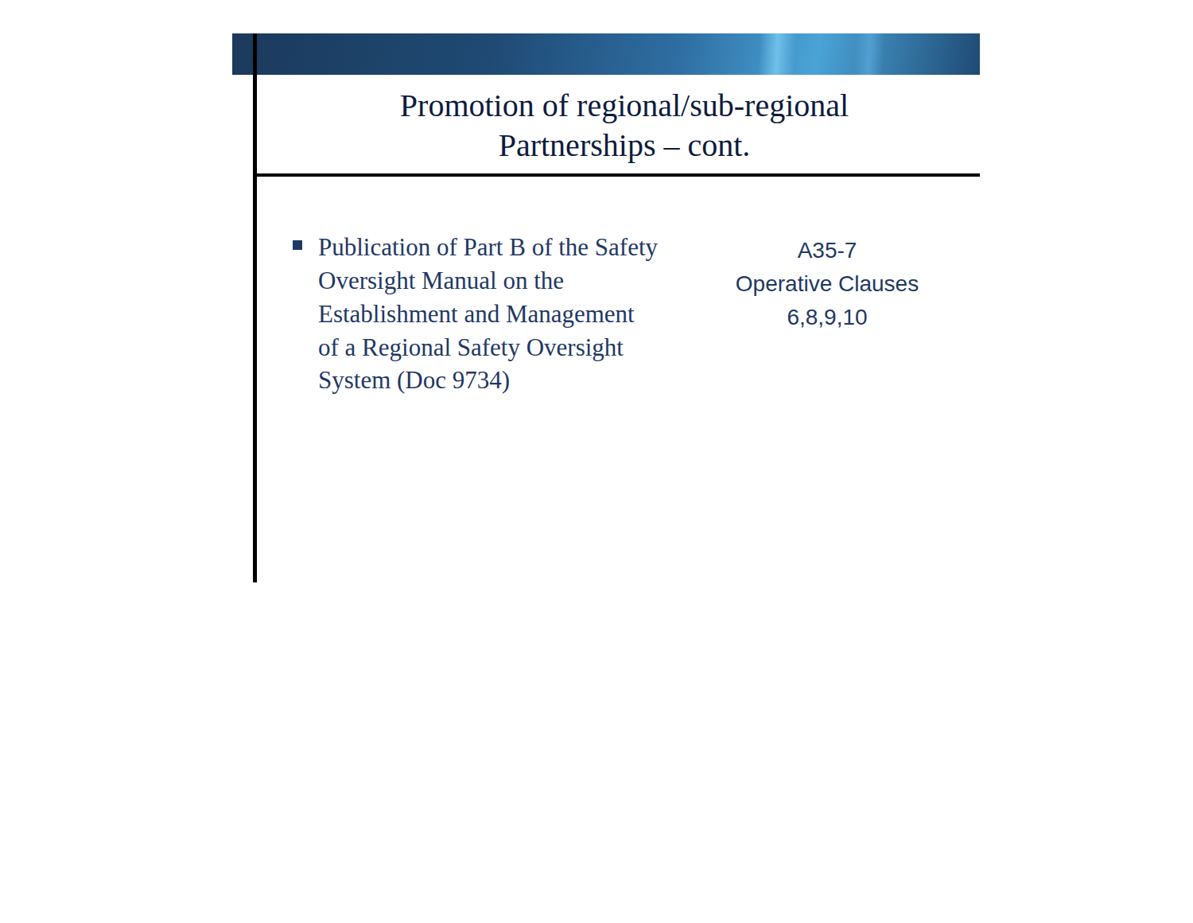Promotion of regional/sub-regional
Partnerships – cont.
Publication of Part B of the Safety Oversight Manual on the Establishment and Management of a Regional Safety Oversight System (Doc 9734)
A35-7 Operative Clauses 6,8,9,10